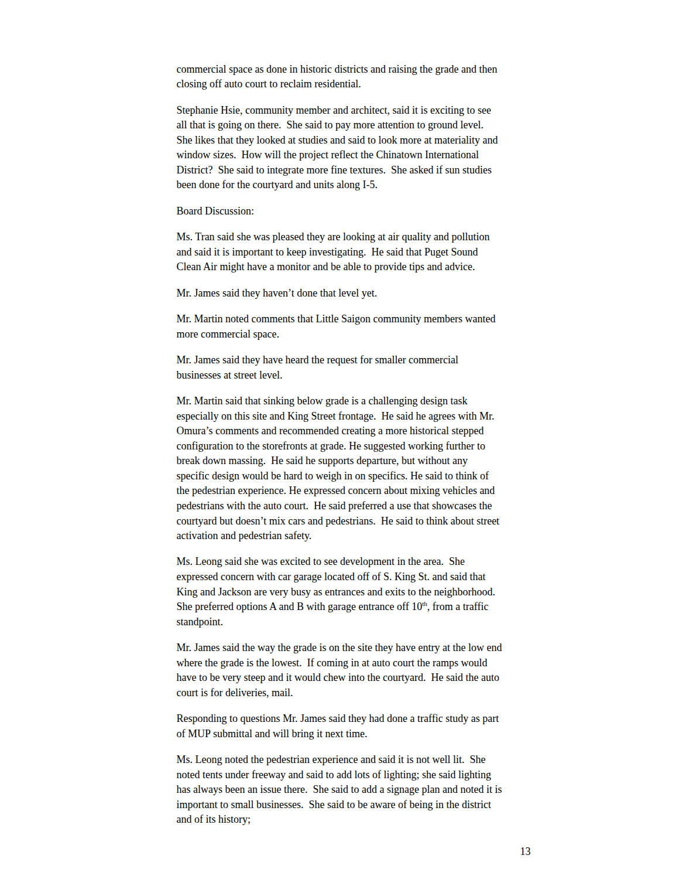commercial space as done in historic districts and raising the grade and then closing off auto court to reclaim residential.
Stephanie Hsie, community member and architect, said it is exciting to see all that is going on there. She said to pay more attention to ground level. She likes that they looked at studies and said to look more at materiality and window sizes. How will the project reflect the Chinatown International District? She said to integrate more fine textures. She asked if sun studies been done for the courtyard and units along I-5.
Board Discussion:
Ms. Tran said she was pleased they are looking at air quality and pollution and said it is important to keep investigating. He said that Puget Sound Clean Air might have a monitor and be able to provide tips and advice.
Mr. James said they haven’t done that level yet.
Mr. Martin noted comments that Little Saigon community members wanted more commercial space.
Mr. James said they have heard the request for smaller commercial businesses at street level.
Mr. Martin said that sinking below grade is a challenging design task especially on this site and King Street frontage. He said he agrees with Mr. Omura’s comments and recommended creating a more historical stepped configuration to the storefronts at grade. He suggested working further to break down massing. He said he supports departure, but without any specific design would be hard to weigh in on specifics. He said to think of the pedestrian experience. He expressed concern about mixing vehicles and pedestrians with the auto court. He said preferred a use that showcases the courtyard but doesn’t mix cars and pedestrians. He said to think about street activation and pedestrian safety.
Ms. Leong said she was excited to see development in the area. She expressed concern with car garage located off of S. King St. and said that King and Jackson are very busy as entrances and exits to the neighborhood. She preferred options A and B with garage entrance off 10th, from a traffic standpoint.
Mr. James said the way the grade is on the site they have entry at the low end where the grade is the lowest. If coming in at auto court the ramps would have to be very steep and it would chew into the courtyard. He said the auto court is for deliveries, mail.
Responding to questions Mr. James said they had done a traffic study as part of MUP submittal and will bring it next time.
Ms. Leong noted the pedestrian experience and said it is not well lit. She noted tents under freeway and said to add lots of lighting; she said lighting has always been an issue there. She said to add a signage plan and noted it is important to small businesses. She said to be aware of being in the district and of its history;
13